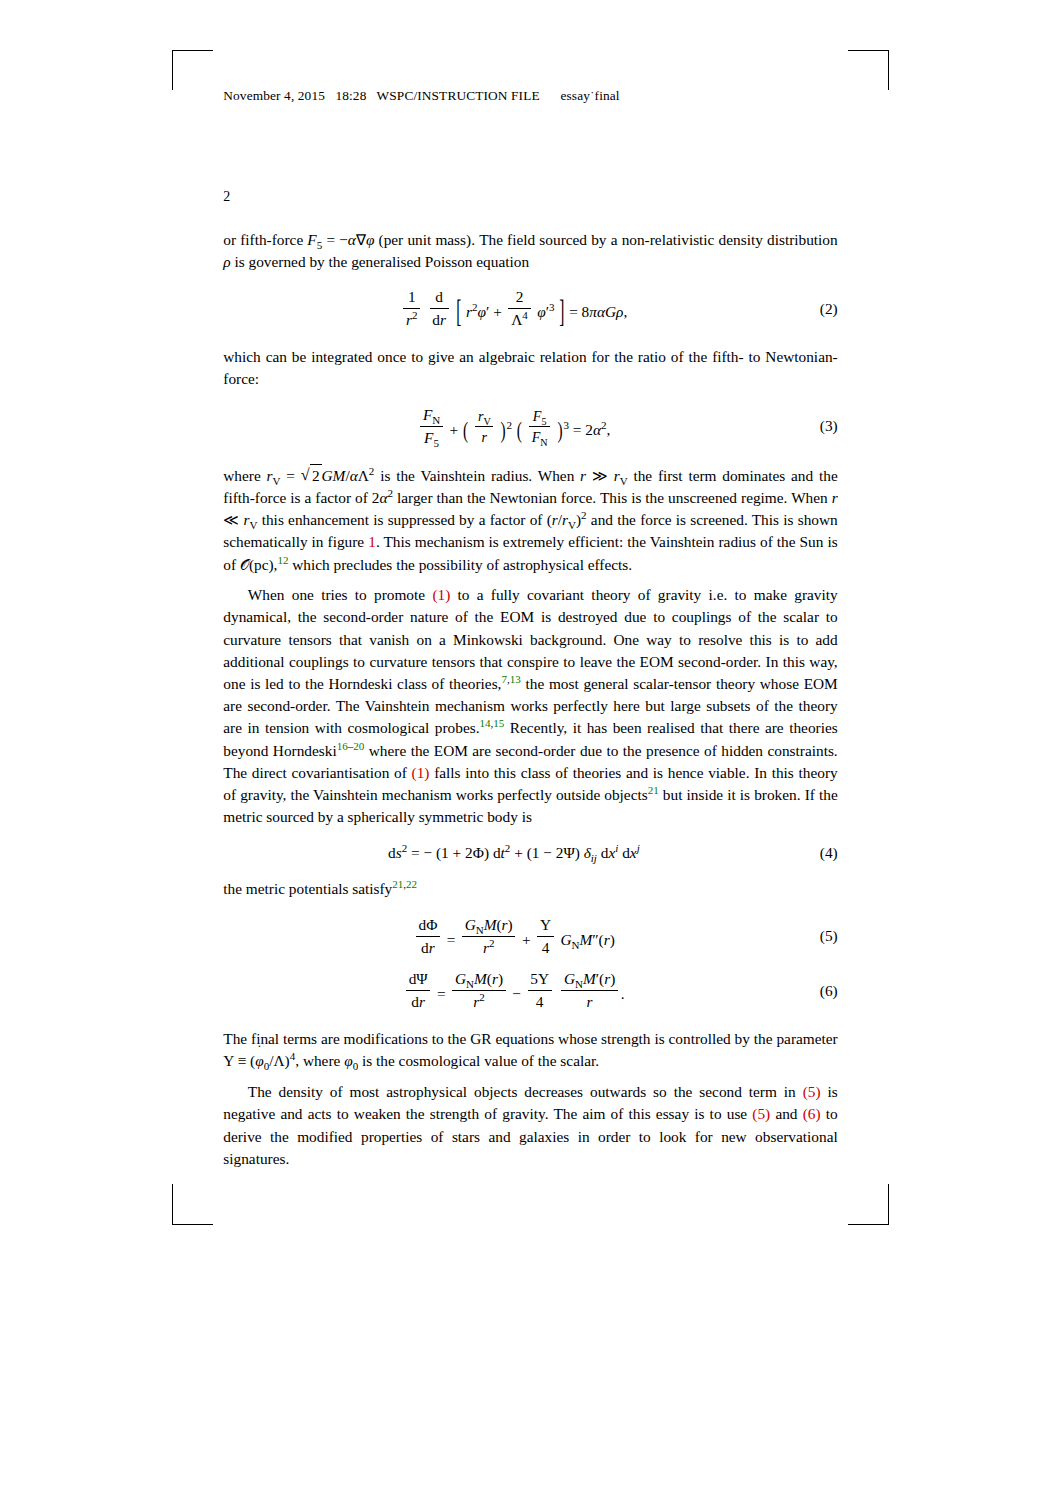November 4, 2015 18:28 WSPC/INSTRUCTION FILE essay˙final
2
or fifth-force F5 = −α∇φ (per unit mass). The field sourced by a non-relativistic density distribution ρ is governed by the generalised Poisson equation
1 r2 ddr [ r2φ′ + 2 Λ4 φ′3 ] = 8παGρ,
(2)
which can be integrated once to give an algebraic relation for the ratio of the fifth- to Newtonian-force:
FN F5 + ( rV r )2 ( F5 FN )3 = 2α2,
(3)
where rV = 2 GM/α Λ2 is the Vainshtein radius. When r ≫ rV the first term dominates and the fifth-force is a factor of 2α2 larger than the Newtonian force. This is the unscreened regime. When r ≪ rV this enhancement is suppressed by a factor of (r/rV)2 and the force is screened. This is shown schematically in figure 1. This mechanism is extremely efficient: the Vainshtein radius of the Sun is of 𝒪(pc),12 which precludes the possibility of astrophysical effects.
When one tries to promote (1) to a fully covariant theory of gravity i.e. to make gravity dynamical, the second-order nature of the EOM is destroyed due to couplings of the scalar to curvature tensors that vanish on a Minkowski background. One way to resolve this is to add additional couplings to curvature tensors that conspire to leave the EOM second-order. In this way, one is led to the Horndeski class of theories,7,13 the most general scalar-tensor theory whose EOM are second-order. The Vainshtein mechanism works perfectly here but large subsets of the theory are in tension with cosmological probes.14,15 Recently, it has been realised that there are theories beyond Horndeski16–20 where the EOM are second-order due to the presence of hidden constraints. The direct covariantisation of (1) falls into this class of theories and is hence viable. In this theory of gravity, the Vainshtein mechanism works perfectly outside objects21 but inside it is broken. If the metric sourced by a spherically symmetric body is
ds2 = − (1 + 2Φ) dt2 + (1 − 2Ψ) δij dxi dxj
(4)
the metric potentials satisfy21,22
dΦ dr = GNM(r) r2 + Υ 4 GNM″(r)
(5)
dΨ dr = GNM(r) r2 − 5Υ 4 GNM′(r) r.
(6)
The final terms are modifications to the GR equations whose strength is controlled by the parameter Υ ≡ (φ0/Λ)4, where φ0 is the cosmological value of the scalar.
The density of most astrophysical objects decreases outwards so the second term in (5) is negative and acts to weaken the strength of gravity. The aim of this essay is to use (5) and (6) to derive the modified properties of stars and galaxies in order to look for new observational signatures.